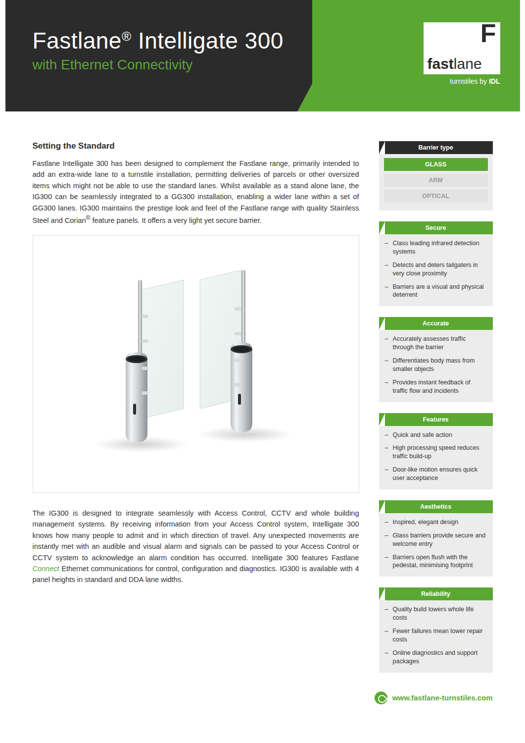Fastlane® Intelligate 300
with Ethernet Connectivity
F fast lane
turnstiles by IDL
Setting the Standard
Fastlane Intelligate 300 has been designed to complement the Fastlane range, primarily intended to add an extra-wide lane to a turnstile installation, permitting deliveries of parcels or other oversized items which might not be able to use the standard lanes. Whilst available as a stand alone lane, the IG300 can be seamlessly integrated to a GG300 installation, enabling a wider lane within a set of GG300 lanes. IG300 maintains the prestige look and feel of the Fastlane range with quality Stainless Steel and Corian® feature panels. It offers a very light yet secure barrier.
The IG300 is designed to integrate seamlessly with Access Control, CCTV and whole building management systems. By receiving information from your Access Control system, Intelligate 300 knows how many people to admit and in which direction of travel. Any unexpected movements are instantly met with an audible and visual alarm and signals can be passed to your Access Control or CCTV system to acknowledge an alarm condition has occurred. Intelligate 300 features Fastlane Connect Ethernet communications for control, configuration and diagnostics. IG300 is available with 4 panel heights in standard and DDA lane widths.
Barrier type
GLASS ARM OPTICAL
Secure
Class leading infrared detection systems
Detects and deters tailgaters in very close proximity
Barriers are a visual and physical deterrent
Accurate
Accurately assesses traffic through the barrier
Differentiates body mass from smaller objects
Provides instant feedback of traffic flow and incidents
Features
Quick and safe action
High processing speed reduces traffic build-up
Door-like motion ensures quick user acceptance
Aesthetics
Inspired, elegant design
Glass barriers provide secure and welcome entry
Barriers open flush with the pedestal, minimising footprint
Reliability
Quality build lowers whole life costs
Fewer failures mean lower repair costs
Online diagnostics and support packages
www.fastlane-turnstiles.com